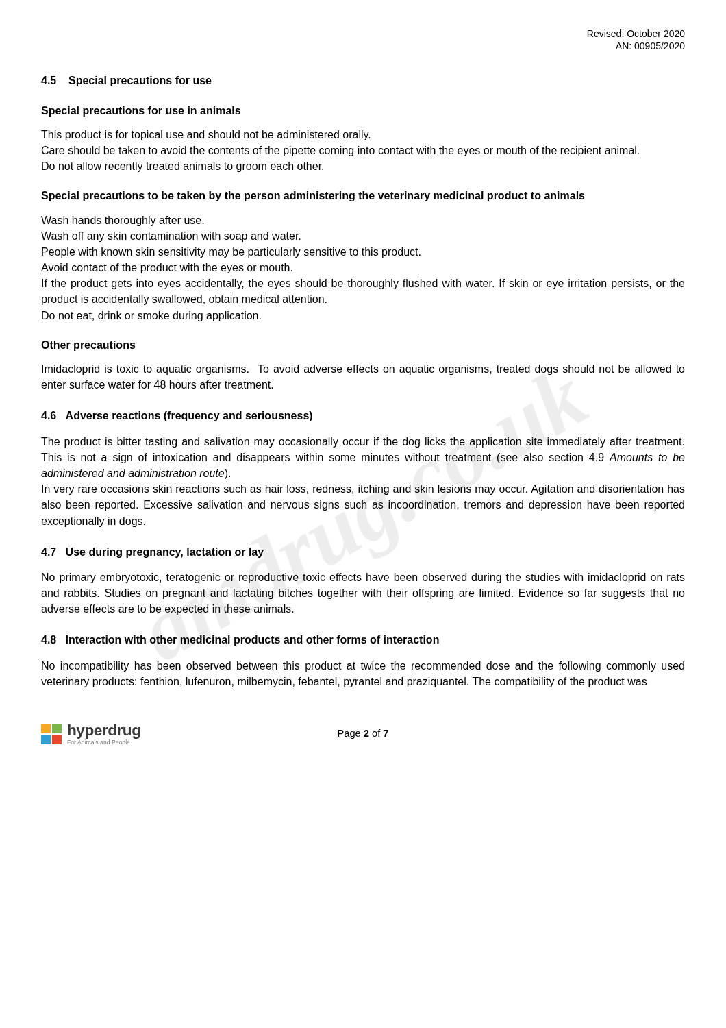amdrug.co.uk
Revised: October 2020
AN: 00905/2020
4.5 Special precautions for use
Special precautions for use in animals
This product is for topical use and should not be administered orally.
Care should be taken to avoid the contents of the pipette coming into contact with the eyes or mouth of the recipient animal.
Do not allow recently treated animals to groom each other.
Special precautions to be taken by the person administering the veterinary medicinal product to animals
Wash hands thoroughly after use.
Wash off any skin contamination with soap and water.
People with known skin sensitivity may be particularly sensitive to this product.
Avoid contact of the product with the eyes or mouth.
If the product gets into eyes accidentally, the eyes should be thoroughly flushed with water. If skin or eye irritation persists, or the product is accidentally swallowed, obtain medical attention.
Do not eat, drink or smoke during application.
Other precautions
Imidacloprid is toxic to aquatic organisms. To avoid adverse effects on aquatic organisms, treated dogs should not be allowed to enter surface water for 48 hours after treatment.
4.6 Adverse reactions (frequency and seriousness)
The product is bitter tasting and salivation may occasionally occur if the dog licks the application site immediately after treatment. This is not a sign of intoxication and disappears within some minutes without treatment (see also section 4.9 Amounts to be administered and administration route).
In very rare occasions skin reactions such as hair loss, redness, itching and skin lesions may occur. Agitation and disorientation has also been reported. Excessive salivation and nervous signs such as incoordination, tremors and depression have been reported exceptionally in dogs.
4.7 Use during pregnancy, lactation or lay
No primary embryotoxic, teratogenic or reproductive toxic effects have been observed during the studies with imidacloprid on rats and rabbits. Studies on pregnant and lactating bitches together with their offspring are limited. Evidence so far suggests that no adverse effects are to be expected in these animals.
4.8 Interaction with other medicinal products and other forms of interaction
No incompatibility has been observed between this product at twice the recommended dose and the following commonly used veterinary products: fenthion, lufenuron, milbemycin, febantel, pyrantel and praziquantel. The compatibility of the product was
hyperdrug
For Animals and People
Page 2 of 7